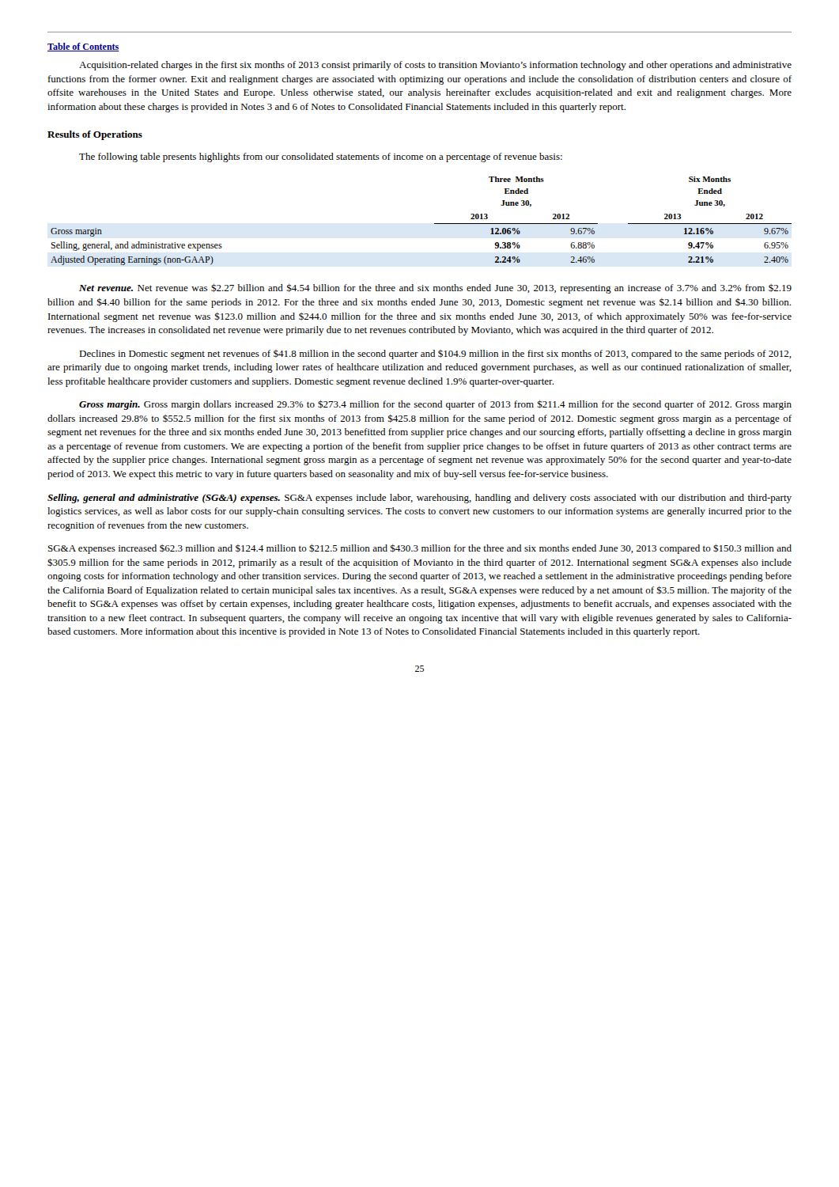Table of Contents
Acquisition-related charges in the first six months of 2013 consist primarily of costs to transition Movianto’s information technology and other operations and administrative functions from the former owner. Exit and realignment charges are associated with optimizing our operations and include the consolidation of distribution centers and closure of offsite warehouses in the United States and Europe. Unless otherwise stated, our analysis hereinafter excludes acquisition-related and exit and realignment charges. More information about these charges is provided in Notes 3 and 6 of Notes to Consolidated Financial Statements included in this quarterly report.
Results of Operations
The following table presents highlights from our consolidated statements of income on a percentage of revenue basis:
| | Three Months Ended June 30, | | Six Months Ended June 30, |
| | 2013 | 2012 | | 2013 | 2012 |
| Gross margin | 12.06% | 9.67% | | 12.16% | 9.67% |
| Selling, general, and administrative expenses | 9.38% | 6.88% | | 9.47% | 6.95% |
| Adjusted Operating Earnings (non-GAAP) | 2.24% | 2.46% | | 2.21% | 2.40% |
Net revenue. Net revenue was $2.27 billion and $4.54 billion for the three and six months ended June 30, 2013, representing an increase of 3.7% and 3.2% from $2.19 billion and $4.40 billion for the same periods in 2012. For the three and six months ended June 30, 2013, Domestic segment net revenue was $2.14 billion and $4.30 billion. International segment net revenue was $123.0 million and $244.0 million for the three and six months ended June 30, 2013, of which approximately 50% was fee-for-service revenues. The increases in consolidated net revenue were primarily due to net revenues contributed by Movianto, which was acquired in the third quarter of 2012.
Declines in Domestic segment net revenues of $41.8 million in the second quarter and $104.9 million in the first six months of 2013, compared to the same periods of 2012, are primarily due to ongoing market trends, including lower rates of healthcare utilization and reduced government purchases, as well as our continued rationalization of smaller, less profitable healthcare provider customers and suppliers. Domestic segment revenue declined 1.9% quarter-over-quarter.
Gross margin. Gross margin dollars increased 29.3% to $273.4 million for the second quarter of 2013 from $211.4 million for the second quarter of 2012. Gross margin dollars increased 29.8% to $552.5 million for the first six months of 2013 from $425.8 million for the same period of 2012. Domestic segment gross margin as a percentage of segment net revenues for the three and six months ended June 30, 2013 benefitted from supplier price changes and our sourcing efforts, partially offsetting a decline in gross margin as a percentage of revenue from customers. We are expecting a portion of the benefit from supplier price changes to be offset in future quarters of 2013 as other contract terms are affected by the supplier price changes. International segment gross margin as a percentage of segment net revenue was approximately 50% for the second quarter and year-to-date period of 2013. We expect this metric to vary in future quarters based on seasonality and mix of buy-sell versus fee-for-service business.
Selling, general and administrative (SG&A) expenses. SG&A expenses include labor, warehousing, handling and delivery costs associated with our distribution and third-party logistics services, as well as labor costs for our supply-chain consulting services. The costs to convert new customers to our information systems are generally incurred prior to the recognition of revenues from the new customers.
SG&A expenses increased $62.3 million and $124.4 million to $212.5 million and $430.3 million for the three and six months ended June 30, 2013 compared to $150.3 million and $305.9 million for the same periods in 2012, primarily as a result of the acquisition of Movianto in the third quarter of 2012. International segment SG&A expenses also include ongoing costs for information technology and other transition services. During the second quarter of 2013, we reached a settlement in the administrative proceedings pending before the California Board of Equalization related to certain municipal sales tax incentives. As a result, SG&A expenses were reduced by a net amount of $3.5 million. The majority of the benefit to SG&A expenses was offset by certain expenses, including greater healthcare costs, litigation expenses, adjustments to benefit accruals, and expenses associated with the transition to a new fleet contract. In subsequent quarters, the company will receive an ongoing tax incentive that will vary with eligible revenues generated by sales to California-based customers. More information about this incentive is provided in Note 13 of Notes to Consolidated Financial Statements included in this quarterly report.
25